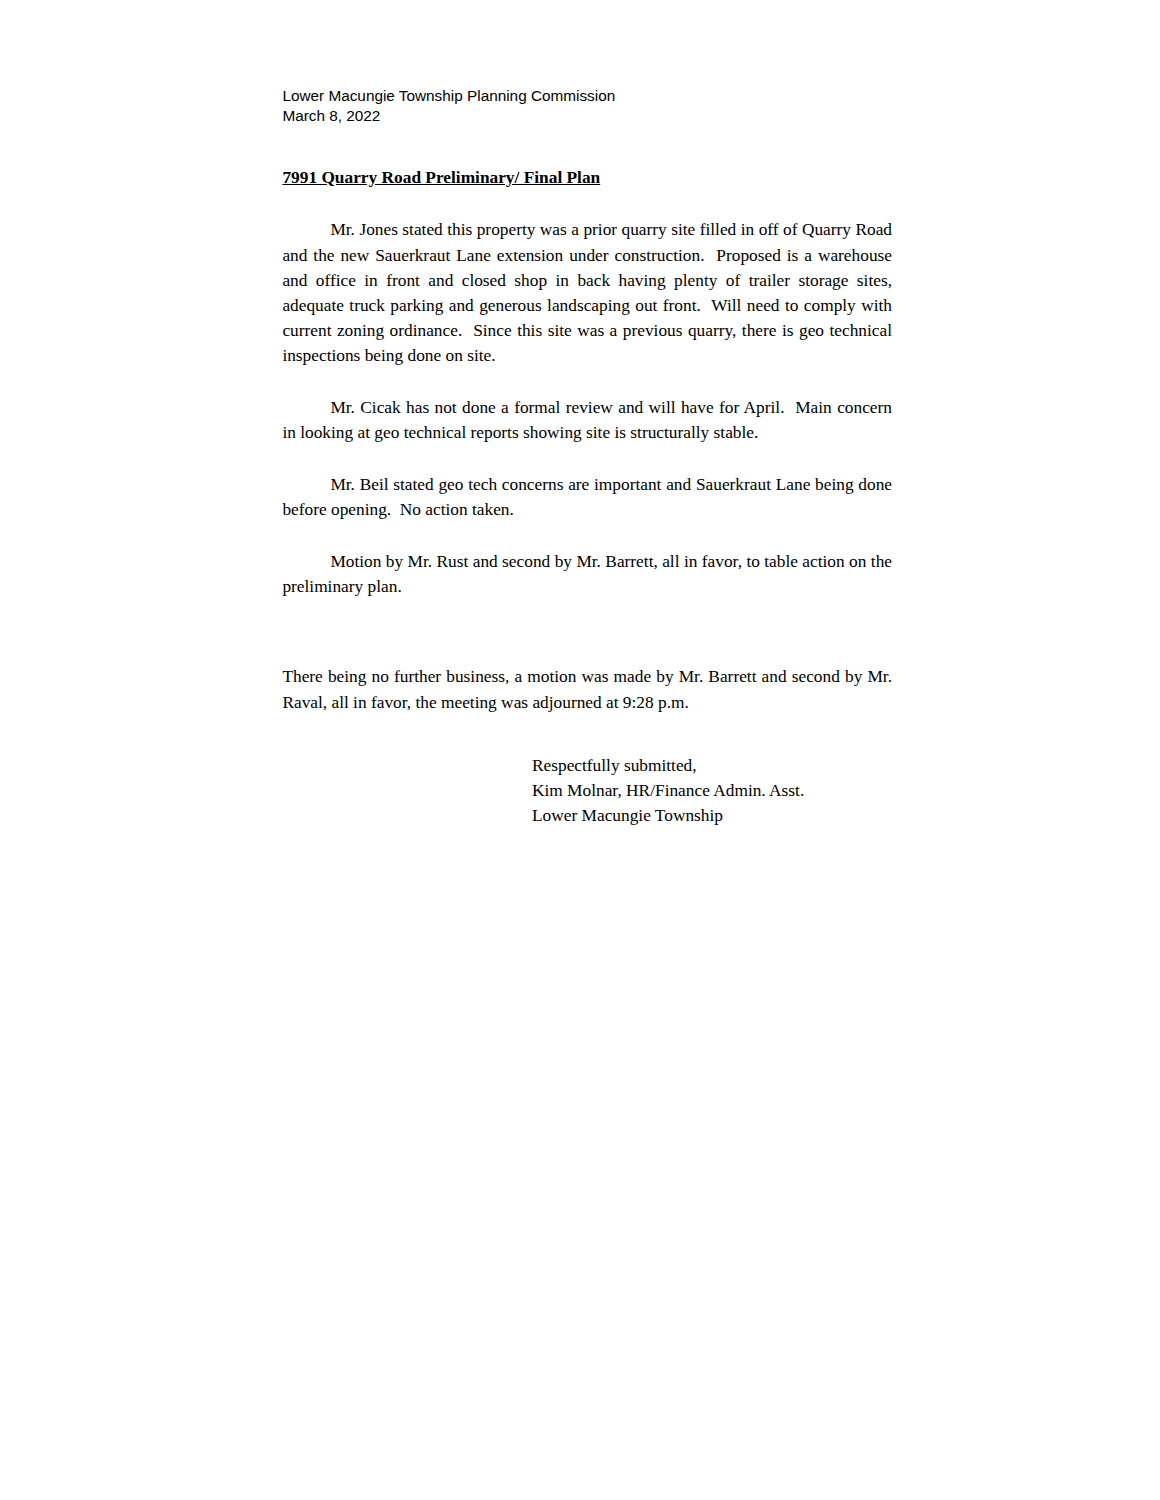Lower Macungie Township Planning Commission
March 8, 2022
7991 Quarry Road Preliminary/ Final Plan
Mr. Jones stated this property was a prior quarry site filled in off of Quarry Road and the new Sauerkraut Lane extension under construction. Proposed is a warehouse and office in front and closed shop in back having plenty of trailer storage sites, adequate truck parking and generous landscaping out front. Will need to comply with current zoning ordinance. Since this site was a previous quarry, there is geo technical inspections being done on site.
Mr. Cicak has not done a formal review and will have for April. Main concern in looking at geo technical reports showing site is structurally stable.
Mr. Beil stated geo tech concerns are important and Sauerkraut Lane being done before opening. No action taken.
Motion by Mr. Rust and second by Mr. Barrett, all in favor, to table action on the preliminary plan.
There being no further business, a motion was made by Mr. Barrett and second by Mr. Raval, all in favor, the meeting was adjourned at 9:28 p.m.
Respectfully submitted,
Kim Molnar, HR/Finance Admin. Asst.
Lower Macungie Township